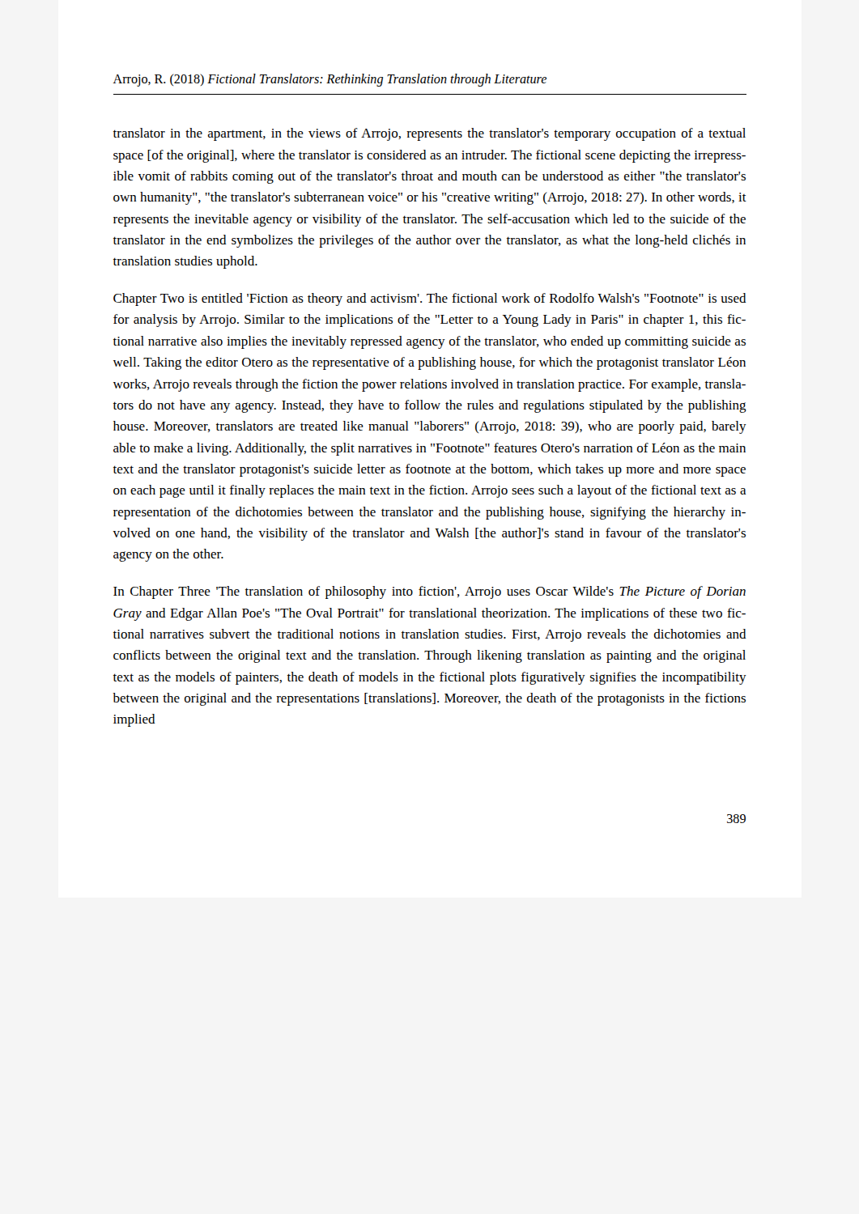Arrojo, R. (2018) Fictional Translators: Rethinking Translation through Literature
translator in the apartment, in the views of Arrojo, represents the translator's temporary occupation of a textual space [of the original], where the translator is considered as an intruder. The fictional scene depicting the irrepressible vomit of rabbits coming out of the translator's throat and mouth can be understood as either "the translator's own humanity", "the translator's subterranean voice" or his "creative writing" (Arrojo, 2018: 27). In other words, it represents the inevitable agency or visibility of the translator. The self-accusation which led to the suicide of the translator in the end symbolizes the privileges of the author over the translator, as what the long-held clichés in translation studies uphold.
Chapter Two is entitled 'Fiction as theory and activism'. The fictional work of Rodolfo Walsh's "Footnote" is used for analysis by Arrojo. Similar to the implications of the "Letter to a Young Lady in Paris" in chapter 1, this fictional narrative also implies the inevitably repressed agency of the translator, who ended up committing suicide as well. Taking the editor Otero as the representative of a publishing house, for which the protagonist translator Léon works, Arrojo reveals through the fiction the power relations involved in translation practice. For example, translators do not have any agency. Instead, they have to follow the rules and regulations stipulated by the publishing house. Moreover, translators are treated like manual "laborers" (Arrojo, 2018: 39), who are poorly paid, barely able to make a living. Additionally, the split narratives in "Footnote" features Otero's narration of Léon as the main text and the translator protagonist's suicide letter as footnote at the bottom, which takes up more and more space on each page until it finally replaces the main text in the fiction. Arrojo sees such a layout of the fictional text as a representation of the dichotomies between the translator and the publishing house, signifying the hierarchy involved on one hand, the visibility of the translator and Walsh [the author]'s stand in favour of the translator's agency on the other.
In Chapter Three 'The translation of philosophy into fiction', Arrojo uses Oscar Wilde's The Picture of Dorian Gray and Edgar Allan Poe's "The Oval Portrait" for translational theorization. The implications of these two fictional narratives subvert the traditional notions in translation studies. First, Arrojo reveals the dichotomies and conflicts between the original text and the translation. Through likening translation as painting and the original text as the models of painters, the death of models in the fictional plots figuratively signifies the incompatibility between the original and the representations [translations]. Moreover, the death of the protagonists in the fictions implied
389